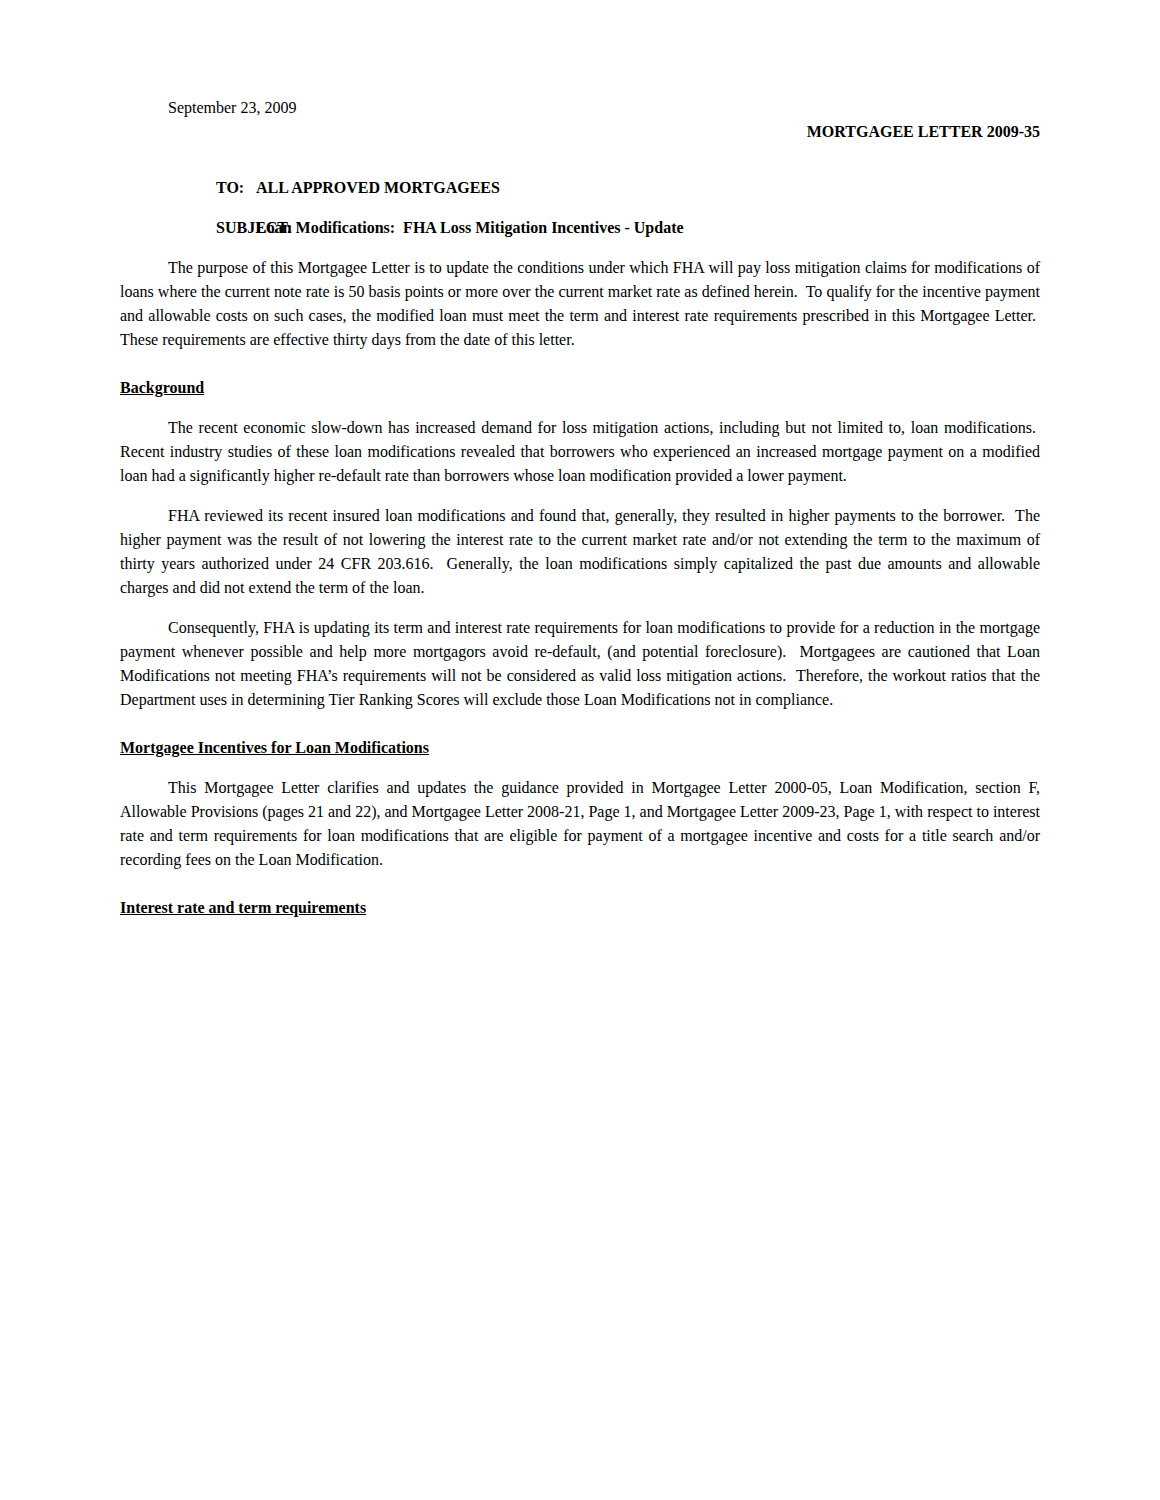September 23, 2009
MORTGAGEE LETTER 2009-35
TO: ALL APPROVED MORTGAGEES
SUBJECT: Loan Modifications: FHA Loss Mitigation Incentives - Update
The purpose of this Mortgagee Letter is to update the conditions under which FHA will pay loss mitigation claims for modifications of loans where the current note rate is 50 basis points or more over the current market rate as defined herein. To qualify for the incentive payment and allowable costs on such cases, the modified loan must meet the term and interest rate requirements prescribed in this Mortgagee Letter. These requirements are effective thirty days from the date of this letter.
Background
The recent economic slow-down has increased demand for loss mitigation actions, including but not limited to, loan modifications. Recent industry studies of these loan modifications revealed that borrowers who experienced an increased mortgage payment on a modified loan had a significantly higher re-default rate than borrowers whose loan modification provided a lower payment.
FHA reviewed its recent insured loan modifications and found that, generally, they resulted in higher payments to the borrower. The higher payment was the result of not lowering the interest rate to the current market rate and/or not extending the term to the maximum of thirty years authorized under 24 CFR 203.616. Generally, the loan modifications simply capitalized the past due amounts and allowable charges and did not extend the term of the loan.
Consequently, FHA is updating its term and interest rate requirements for loan modifications to provide for a reduction in the mortgage payment whenever possible and help more mortgagors avoid re-default, (and potential foreclosure). Mortgagees are cautioned that Loan Modifications not meeting FHA’s requirements will not be considered as valid loss mitigation actions. Therefore, the workout ratios that the Department uses in determining Tier Ranking Scores will exclude those Loan Modifications not in compliance.
Mortgagee Incentives for Loan Modifications
This Mortgagee Letter clarifies and updates the guidance provided in Mortgagee Letter 2000-05, Loan Modification, section F, Allowable Provisions (pages 21 and 22), and Mortgagee Letter 2008-21, Page 1, and Mortgagee Letter 2009-23, Page 1, with respect to interest rate and term requirements for loan modifications that are eligible for payment of a mortgagee incentive and costs for a title search and/or recording fees on the Loan Modification.
Interest rate and term requirements